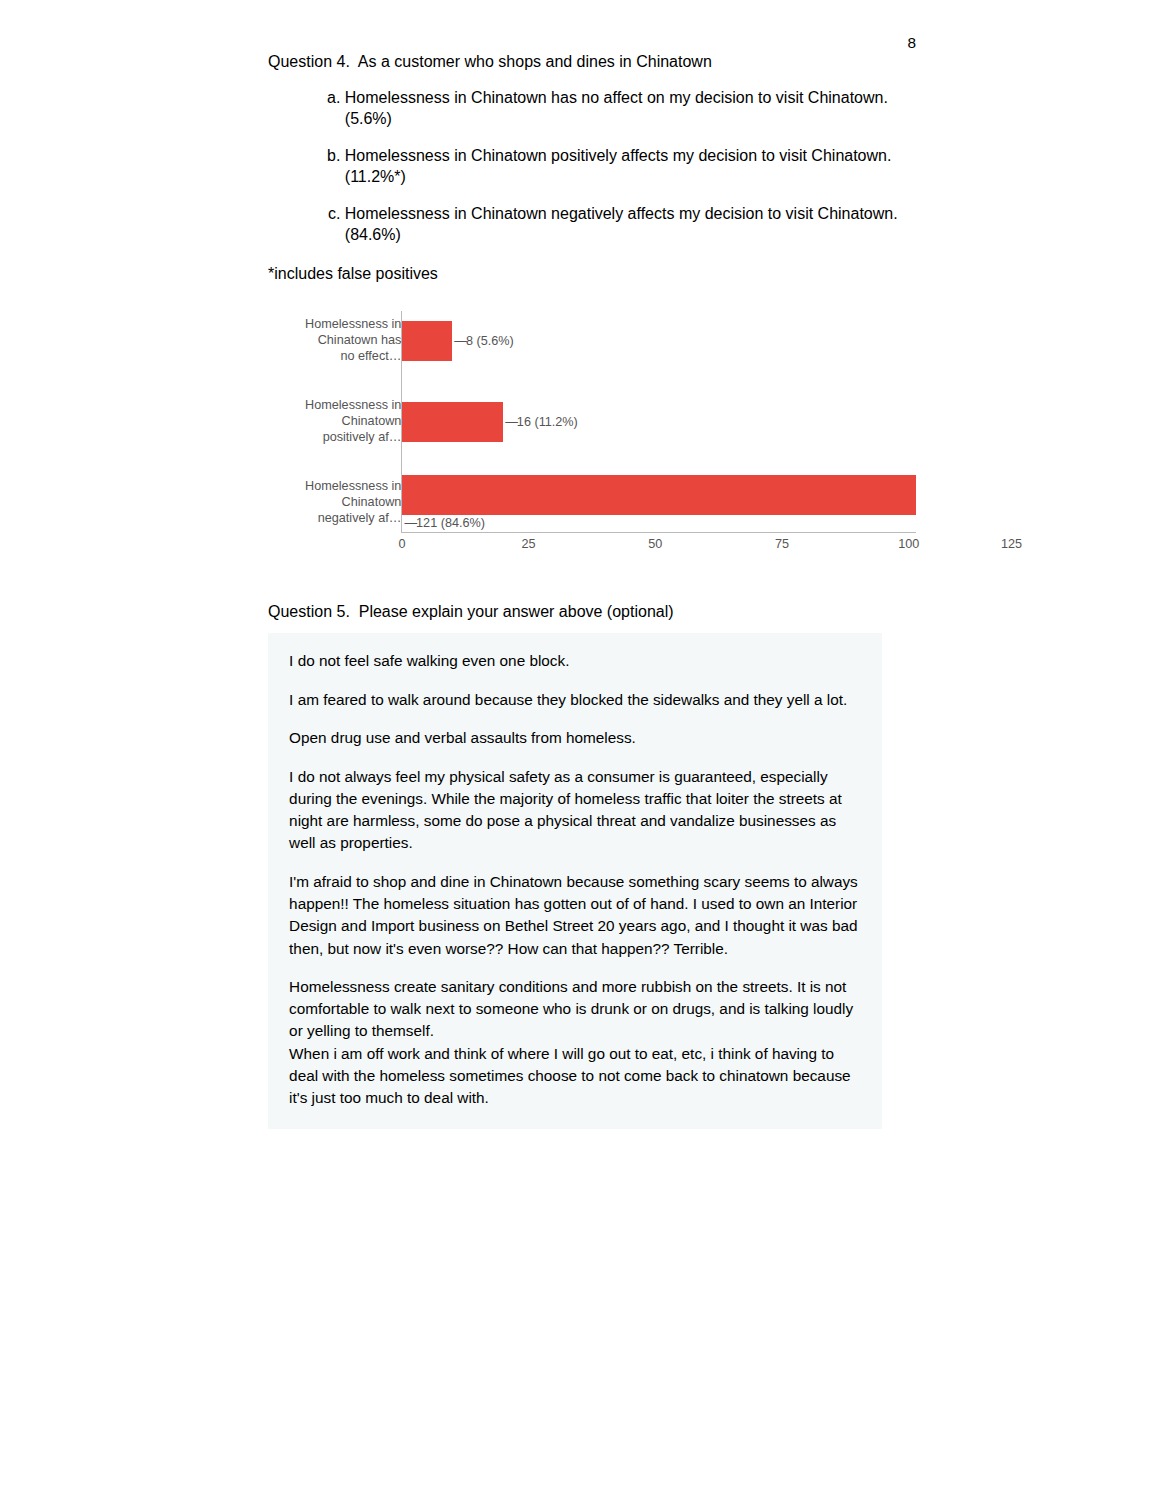8
Question 4. As a customer who shops and dines in Chinatown
Homelessness in Chinatown has no affect on my decision to visit Chinatown. (5.6%)
Homelessness in Chinatown positively affects my decision to visit Chinatown. (11.2%*)
Homelessness in Chinatown negatively affects my decision to visit Chinatown. (84.6%)
*includes false positives
| Homelessness in Chinatown has no effect… | — 8 (5.6%) |
| Homelessness in Chinatown positively af… | — 16 (11.2%) |
| Homelessness in Chinatown negatively af… | — 121 (84.6%) |
| | 0 25 50 75 100 125 |
Question 5. Please explain your answer above (optional)
I do not feel safe walking even one block.
I am feared to walk around because they blocked the sidewalks and they yell a lot.
Open drug use and verbal assaults from homeless.
I do not always feel my physical safety as a consumer is guaranteed, especially during the evenings. While the majority of homeless traffic that loiter the streets at night are harmless, some do pose a physical threat and vandalize businesses as well as properties.
I'm afraid to shop and dine in Chinatown because something scary seems to always happen!! The homeless situation has gotten out of of hand. I used to own an Interior Design and Import business on Bethel Street 20 years ago, and I thought it was bad then, but now it's even worse?? How can that happen?? Terrible.
Homelessness create sanitary conditions and more rubbish on the streets. It is not comfortable to walk next to someone who is drunk or on drugs, and is talking loudly or yelling to themself.
When i am off work and think of where I will go out to eat, etc, i think of having to deal with the homeless sometimes choose to not come back to chinatown because it's just too much to deal with.